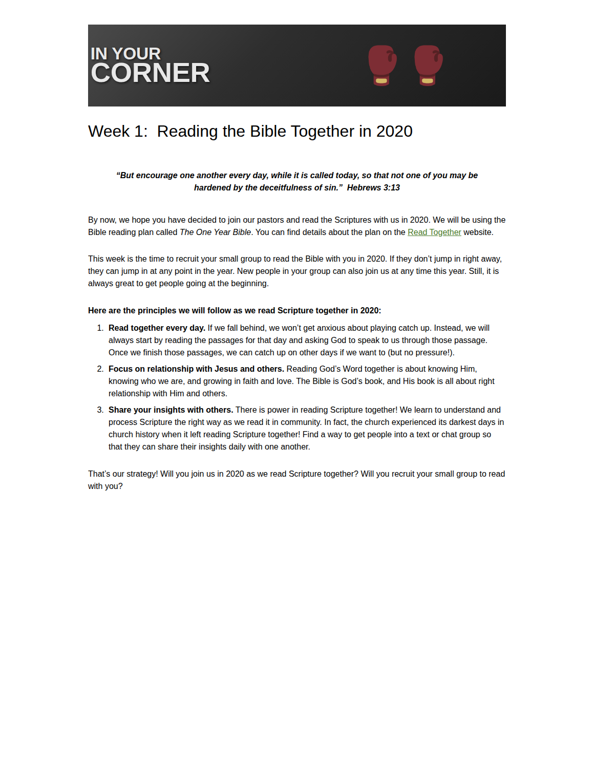In Your Corner
🥊🥊
Week 1: Reading the Bible Together in 2020
“But encourage one another every day, while it is called today, so that not one of you may be hardened by the deceitfulness of sin.” Hebrews 3:13
By now, we hope you have decided to join our pastors and read the Scriptures with us in 2020. We will be using the Bible reading plan called The One Year Bible. You can find details about the plan on the Read Together website.
This week is the time to recruit your small group to read the Bible with you in 2020. If they don’t jump in right away, they can jump in at any point in the year. New people in your group can also join us at any time this year. Still, it is always great to get people going at the beginning.
Here are the principles we will follow as we read Scripture together in 2020:
Read together every day. If we fall behind, we won’t get anxious about playing catch up. Instead, we will always start by reading the passages for that day and asking God to speak to us through those passage. Once we finish those passages, we can catch up on other days if we want to (but no pressure!).
Focus on relationship with Jesus and others. Reading God’s Word together is about knowing Him, knowing who we are, and growing in faith and love. The Bible is God’s book, and His book is all about right relationship with Him and others.
Share your insights with others. There is power in reading Scripture together! We learn to understand and process Scripture the right way as we read it in community. In fact, the church experienced its darkest days in church history when it left reading Scripture together! Find a way to get people into a text or chat group so that they can share their insights daily with one another.
That’s our strategy! Will you join us in 2020 as we read Scripture together? Will you recruit your small group to read with you?